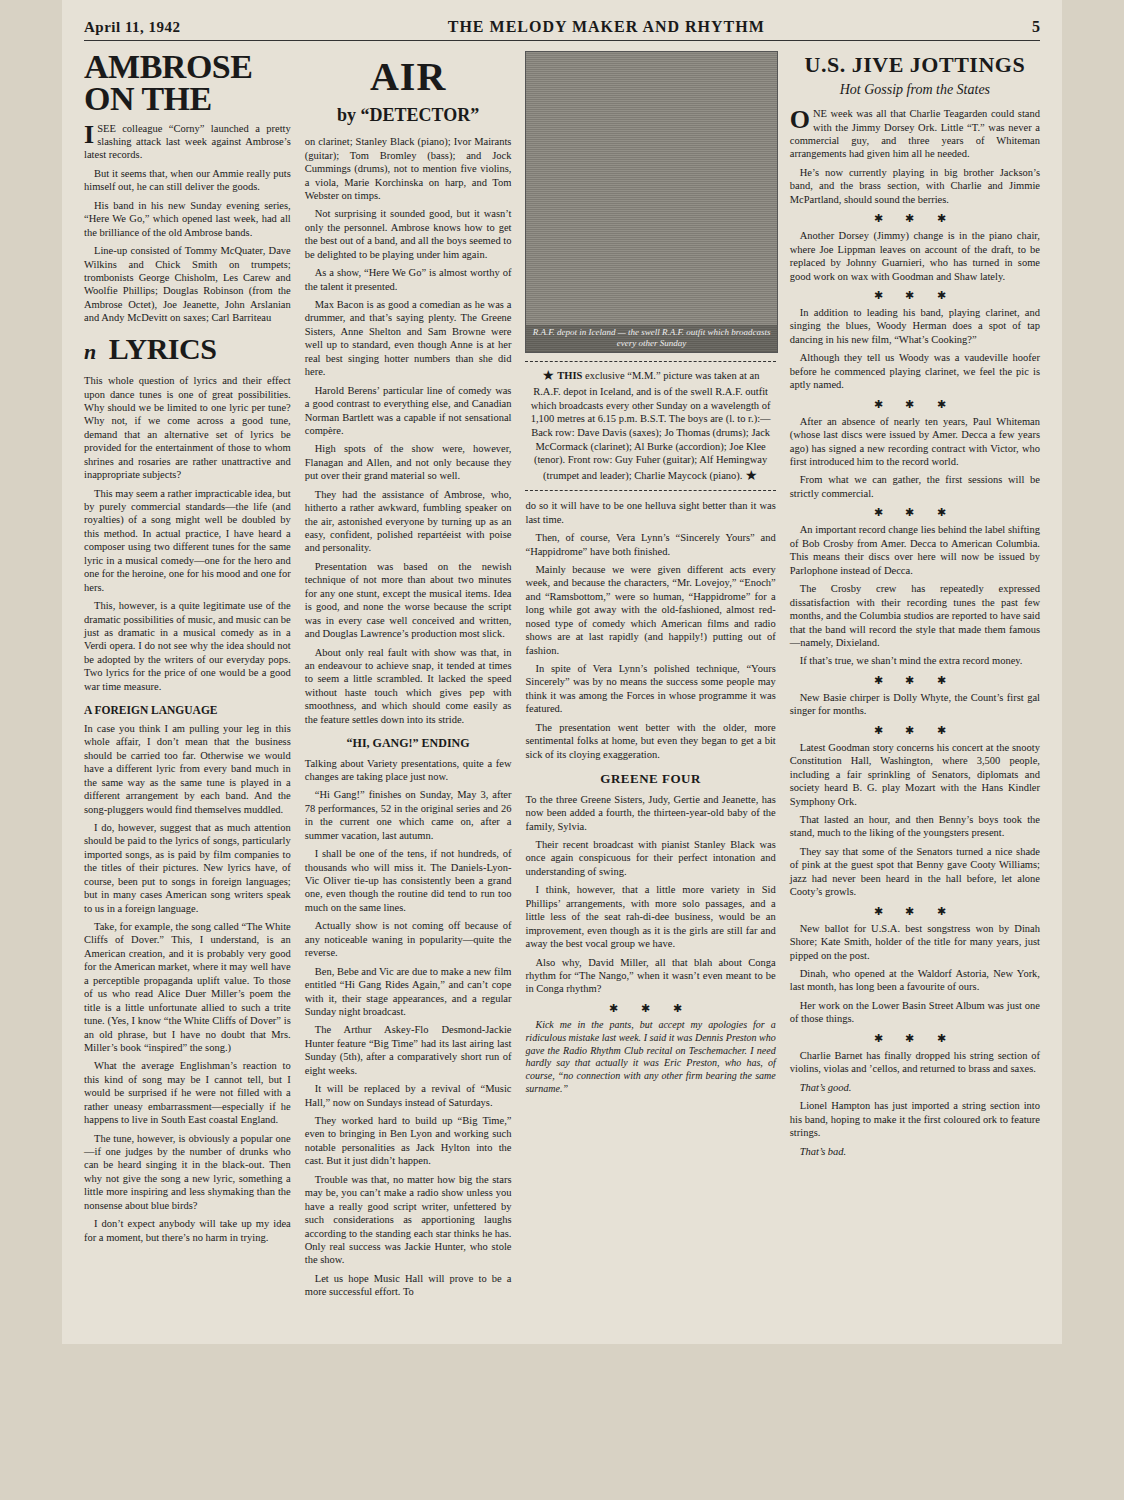April 11, 1942
The Melody Maker and Rhythm
5
Ambrose on the
I SEE colleague “Corny” launched a pretty slashing attack last week against Ambrose’s latest records.
But it seems that, when our Ammie really puts himself out, he can still deliver the goods.
His band in his new Sunday evening series, “Here We Go,” which opened last week, had all the brilliance of the old Ambrose bands.
Line-up consisted of Tommy McQuater, Dave Wilkins and Chick Smith on trumpets; trombonists George Chisholm, Les Carew and Woolfie Phillips; Douglas Robinson (from the Ambrose Octet), Joe Jeanette, John Arslanian and Andy McDevitt on saxes; Carl Barriteau
n LYRICS
This whole question of lyrics and their effect upon dance tunes is one of great possibilities. Why should we be limited to one lyric per tune? Why not, if we come across a good tune, demand that an alternative set of lyrics be provided for the entertainment of those to whom shrines and rosaries are rather unattractive and inappropriate subjects?
This may seem a rather impracticable idea, but by purely commercial standards—the life (and royalties) of a song might well be doubled by this method. In actual practice, I have heard a composer using two different tunes for the same lyric in a musical comedy—one for the hero and one for the heroine, one for his mood and one for hers.
This, however, is a quite legitimate use of the dramatic possibilities of music, and music can be just as dramatic in a musical comedy as in a Verdi opera. I do not see why the idea should not be adopted by the writers of our everyday pops. Two lyrics for the price of one would be a good war time measure.
A Foreign Language
In case you think I am pulling your leg in this whole affair, I don’t mean that the business should be carried too far. Otherwise we would have a different lyric from every band much in the same way as the same tune is played in a different arrangement by each band. And the song-pluggers would find themselves muddled.
I do, however, suggest that as much attention should be paid to the lyrics of songs, particularly imported songs, as is paid by film companies to the titles of their pictures. New lyrics have, of course, been put to songs in foreign languages; but in many cases American song writers speak to us in a foreign language.
Take, for example, the song called “The White Cliffs of Dover.” This, I understand, is an American creation, and it is probably very good for the American market, where it may well have a perceptible propaganda uplift value. To those of us who read Alice Duer Miller’s poem the title is a little unfortunate allied to such a trite tune. (Yes, I know “the White Cliffs of Dover” is an old phrase, but I have no doubt that Mrs. Miller’s book “inspired” the song.)
What the average Englishman’s reaction to this kind of song may be I cannot tell, but I would be surprised if he were not filled with a rather uneasy embarrassment—especially if he happens to live in South East coastal England.
The tune, however, is obviously a popular one—if one judges by the number of drunks who can be heard singing it in the black-out. Then why not give the song a new lyric, something a little more inspiring and less shymaking than the nonsense about blue birds?
I don’t expect anybody will take up my idea for a moment, but there’s no harm in trying.
AIR
by “DETECTOR”
on clarinet; Stanley Black (piano); Ivor Mairants (guitar); Tom Bromley (bass); and Jock Cummings (drums), not to mention five violins, a viola, Marie Korchinska on harp, and Tom Webster on timps.
Not surprising it sounded good, but it wasn’t only the personnel. Ambrose knows how to get the best out of a band, and all the boys seemed to be delighted to be playing under him again.
As a show, “Here We Go” is almost worthy of the talent it presented.
Max Bacon is as good a comedian as he was a drummer, and that’s saying plenty. The Greene Sisters, Anne Shelton and Sam Browne were well up to standard, even though Anne is at her real best singing hotter numbers than she did here.
Harold Berens’ particular line of comedy was a good contrast to everything else, and Canadian Norman Bartlett was a capable if not sensational compère.
High spots of the show were, however, Flanagan and Allen, and not only because they put over their grand material so well.
They had the assistance of Ambrose, who, hitherto a rather awkward, fumbling speaker on the air, astonished everyone by turning up as an easy, confident, polished repartéeist with poise and personality.
Presentation was based on the newish technique of not more than about two minutes for any one stunt, except the musical items. Idea is good, and none the worse because the script was in every case well conceived and written, and Douglas Lawrence’s production most slick.
About only real fault with show was that, in an endeavour to achieve snap, it tended at times to seem a little scrambled. It lacked the speed without haste touch which gives pep with smoothness, and which should come easily as the feature settles down into its stride.
“HI, GANG!” ENDING
Talking about Variety presentations, quite a few changes are taking place just now.
“Hi Gang!” finishes on Sunday, May 3, after 78 performances, 52 in the original series and 26 in the current one which came on, after a summer vacation, last autumn.
I shall be one of the tens, if not hundreds, of thousands who will miss it. The Daniels-Lyon-Vic Oliver tie-up has consistently been a grand one, even though the routine did tend to run too much on the same lines.
Actually show is not coming off because of any noticeable waning in popularity—quite the reverse.
Ben, Bebe and Vic are due to make a new film entitled “Hi Gang Rides Again,” and can’t cope with it, their stage appearances, and a regular Sunday night broadcast.
The Arthur Askey-Flo Desmond-Jackie Hunter feature “Big Time” had its last airing last Sunday (5th), after a comparatively short run of eight weeks.
It will be replaced by a revival of “Music Hall,” now on Sundays instead of Saturdays.
They worked hard to build up “Big Time,” even to bringing in Ben Lyon and working such notable personalities as Jack Hylton into the cast. But it just didn’t happen.
Trouble was that, no matter how big the stars may be, you can’t make a radio show unless you have a really good script writer, unfettered by such considerations as apportioning laughs according to the standing each star thinks he has. Only real success was Jackie Hunter, who stole the show.
Let us hope Music Hall will prove to be a more successful effort. To
R.A.F. depot in Iceland — the swell R.A.F. outfit which broadcasts every other Sunday
★ THIS exclusive “M.M.” picture was taken at an R.A.F. depot in Iceland, and is of the swell R.A.F. outfit which broadcasts every other Sunday on a wavelength of 1,100 metres at 6.15 p.m. B.S.T. The boys are (l. to r.):—Back row: Dave Davis (saxes); Jo Thomas (drums); Jack McCormack (clarinet); Al Burke (accordion); Joe Klee (tenor). Front row: Guy Fuher (guitar); Alf Hemingway (trumpet and leader); Charlie Maycock (piano). ★
do so it will have to be one helluva sight better than it was last time.
Then, of course, Vera Lynn’s “Sincerely Yours” and “Happidrome” have both finished.
Mainly because we were given different acts every week, and because the characters, “Mr. Lovejoy,” “Enoch” and “Ramsbottom,” were so human, “Happidrome” for a long while got away with the old-fashioned, almost red-nosed type of comedy which American films and radio shows are at last rapidly (and happily!) putting out of fashion.
In spite of Vera Lynn’s polished technique, “Yours Sincerely” was by no means the success some people may think it was among the Forces in whose programme it was featured.
The presentation went better with the older, more sentimental folks at home, but even they began to get a bit sick of its cloying exaggeration.
Greene Four
To the three Greene Sisters, Judy, Gertie and Jeanette, has now been added a fourth, the thirteen-year-old baby of the family, Sylvia.
Their recent broadcast with pianist Stanley Black was once again conspicuous for their perfect intonation and understanding of swing.
I think, however, that a little more variety in Sid Phillips’ arrangements, with more solo passages, and a little less of the seat rah-di-dee business, would be an improvement, even though as it is the girls are still far and away the best vocal group we have.
Also why, David Miller, all that blah about Conga rhythm for “The Nango,” when it wasn’t even meant to be in Conga rhythm?
✱ ✱ ✱
Kick me in the pants, but accept my apologies for a ridiculous mistake last week. I said it was Dennis Preston who gave the Radio Rhythm Club recital on Teschemacher. I need hardly say that actually it was Eric Preston, who has, of course, “no connection with any other firm bearing the same surname.”
U.S. JIVE JOTTINGS
Hot Gossip from the States
ONE week was all that Charlie Teagarden could stand with the Jimmy Dorsey Ork. Little “T.” was never a commercial guy, and three years of Whiteman arrangements had given him all he needed.
He’s now currently playing in big brother Jackson’s band, and the brass section, with Charlie and Jimmie McPartland, should sound the berries.
✱ ✱ ✱
Another Dorsey (Jimmy) change is in the piano chair, where Joe Lippman leaves on account of the draft, to be replaced by Johnny Guarnieri, who has turned in some good work on wax with Goodman and Shaw lately.
✱ ✱ ✱
In addition to leading his band, playing clarinet, and singing the blues, Woody Herman does a spot of tap dancing in his new film, “What’s Cooking?”
Although they tell us Woody was a vaudeville hoofer before he commenced playing clarinet, we feel the pic is aptly named.
✱ ✱ ✱
After an absence of nearly ten years, Paul Whiteman (whose last discs were issued by Amer. Decca a few years ago) has signed a new recording contract with Victor, who first introduced him to the record world.
From what we can gather, the first sessions will be strictly commercial.
✱ ✱ ✱
An important record change lies behind the label shifting of Bob Crosby from Amer. Decca to American Columbia. This means their discs over here will now be issued by Parlophone instead of Decca.
The Crosby crew has repeatedly expressed dissatisfaction with their recording tunes the past few months, and the Columbia studios are reported to have said that the band will record the style that made them famous—namely, Dixieland.
If that’s true, we shan’t mind the extra record money.
✱ ✱ ✱
New Basie chirper is Dolly Whyte, the Count’s first gal singer for months.
✱ ✱ ✱
Latest Goodman story concerns his concert at the snooty Constitution Hall, Washington, where 3,500 people, including a fair sprinkling of Senators, diplomats and society heard B. G. play Mozart with the Hans Kindler Symphony Ork.
That lasted an hour, and then Benny’s boys took the stand, much to the liking of the youngsters present.
They say that some of the Senators turned a nice shade of pink at the guest spot that Benny gave Cooty Williams; jazz had never been heard in the hall before, let alone Cooty’s growls.
✱ ✱ ✱
New ballot for U.S.A. best songstress won by Dinah Shore; Kate Smith, holder of the title for many years, just pipped on the post.
Dinah, who opened at the Waldorf Astoria, New York, last month, has long been a favourite of ours.
Her work on the Lower Basin Street Album was just one of those things.
✱ ✱ ✱
Charlie Barnet has finally dropped his string section of violins, violas and ’cellos, and returned to brass and saxes.
That’s good.
Lionel Hampton has just imported a string section into his band, hoping to make it the first coloured ork to feature strings.
That’s bad.